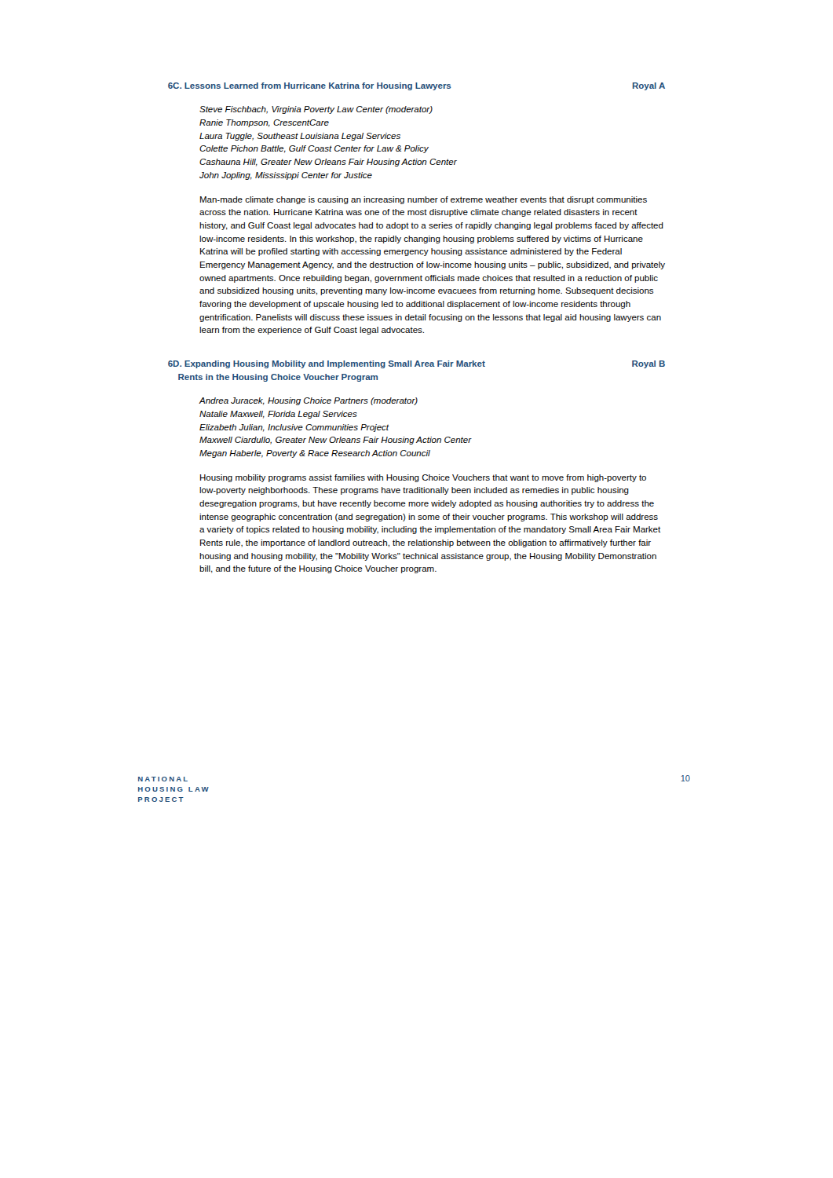6C. Lessons Learned from Hurricane Katrina for Housing Lawyers
Royal A
Steve Fischbach, Virginia Poverty Law Center (moderator)
Ranie Thompson, CrescentCare
Laura Tuggle, Southeast Louisiana Legal Services
Colette Pichon Battle, Gulf Coast Center for Law & Policy
Cashauna Hill, Greater New Orleans Fair Housing Action Center
John Jopling, Mississippi Center for Justice
Man-made climate change is causing an increasing number of extreme weather events that disrupt communities across the nation. Hurricane Katrina was one of the most disruptive climate change related disasters in recent history, and Gulf Coast legal advocates had to adopt to a series of rapidly changing legal problems faced by affected low-income residents. In this workshop, the rapidly changing housing problems suffered by victims of Hurricane Katrina will be profiled starting with accessing emergency housing assistance administered by the Federal Emergency Management Agency, and the destruction of low-income housing units – public, subsidized, and privately owned apartments. Once rebuilding began, government officials made choices that resulted in a reduction of public and subsidized housing units, preventing many low-income evacuees from returning home. Subsequent decisions favoring the development of upscale housing led to additional displacement of low-income residents through gentrification. Panelists will discuss these issues in detail focusing on the lessons that legal aid housing lawyers can learn from the experience of Gulf Coast legal advocates.
6D. Expanding Housing Mobility and Implementing Small Area Fair Market
Rents in the Housing Choice Voucher Program
Royal B
Andrea Juracek, Housing Choice Partners (moderator)
Natalie Maxwell, Florida Legal Services
Elizabeth Julian, Inclusive Communities Project
Maxwell Ciardullo, Greater New Orleans Fair Housing Action Center
Megan Haberle, Poverty & Race Research Action Council
Housing mobility programs assist families with Housing Choice Vouchers that want to move from high-poverty to low-poverty neighborhoods. These programs have traditionally been included as remedies in public housing desegregation programs, but have recently become more widely adopted as housing authorities try to address the intense geographic concentration (and segregation) in some of their voucher programs. This workshop will address a variety of topics related to housing mobility, including the implementation of the mandatory Small Area Fair Market Rents rule, the importance of landlord outreach, the relationship between the obligation to affirmatively further fair housing and housing mobility, the "Mobility Works" technical assistance group, the Housing Mobility Demonstration bill, and the future of the Housing Choice Voucher program.
National
Housing Law
Project
10